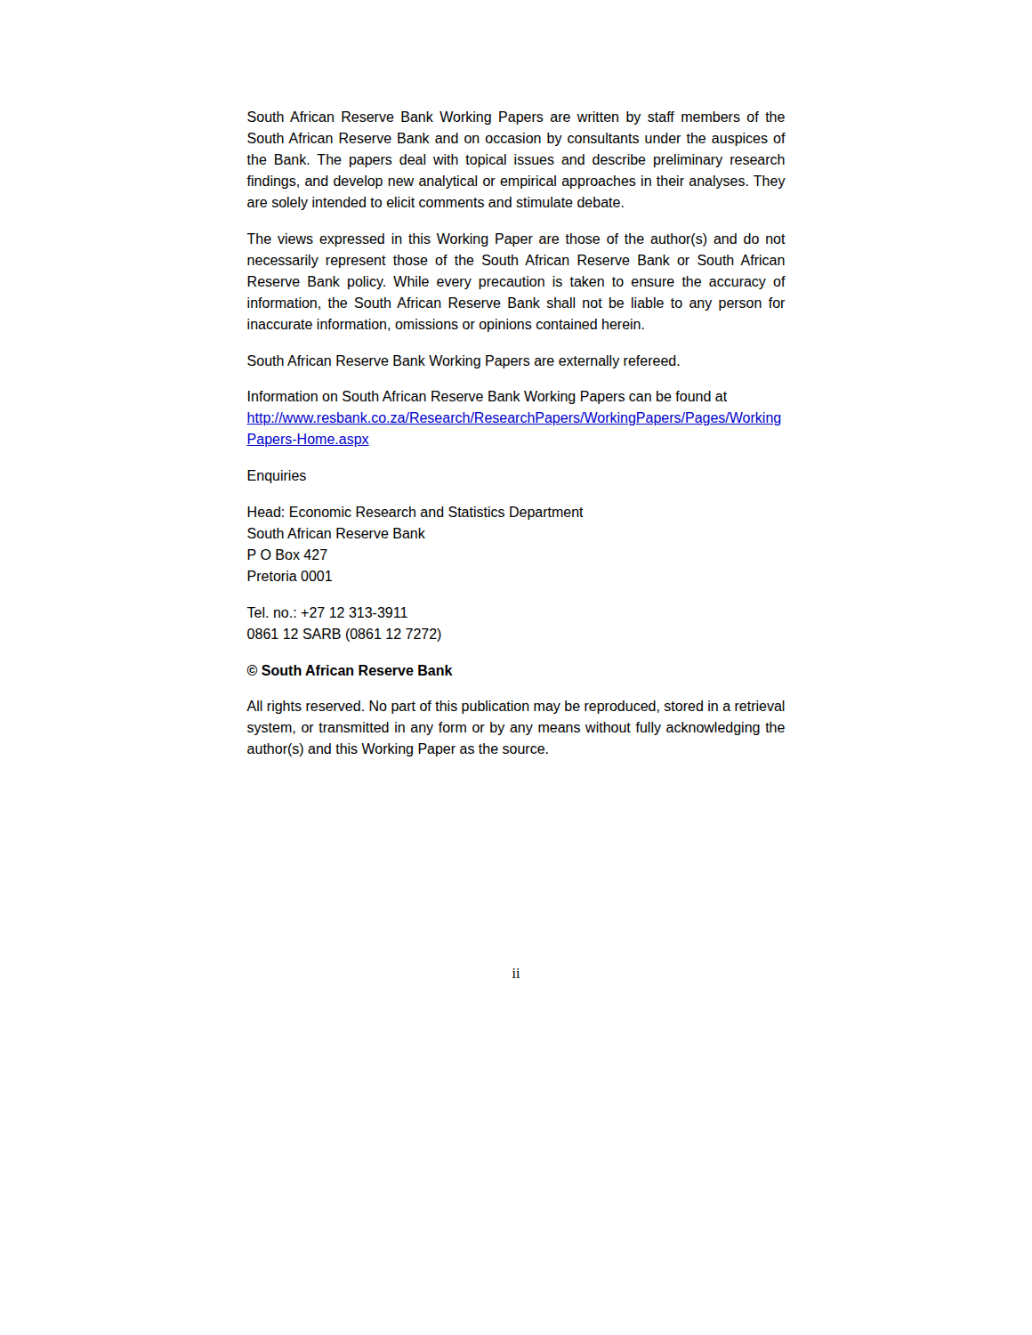South African Reserve Bank Working Papers are written by staff members of the South African Reserve Bank and on occasion by consultants under the auspices of the Bank. The papers deal with topical issues and describe preliminary research findings, and develop new analytical or empirical approaches in their analyses. They are solely intended to elicit comments and stimulate debate.
The views expressed in this Working Paper are those of the author(s) and do not necessarily represent those of the South African Reserve Bank or South African Reserve Bank policy. While every precaution is taken to ensure the accuracy of information, the South African Reserve Bank shall not be liable to any person for inaccurate information, omissions or opinions contained herein.
South African Reserve Bank Working Papers are externally refereed.
Information on South African Reserve Bank Working Papers can be found at
http://www.resbank.co.za/Research/ResearchPapers/WorkingPapers/Pages/WorkingPapers-Home.aspx
Enquiries
Head: Economic Research and Statistics Department
South African Reserve Bank
P O Box 427
Pretoria 0001
Tel. no.: +27 12 313-3911
0861 12 SARB (0861 12 7272)
© South African Reserve Bank
All rights reserved. No part of this publication may be reproduced, stored in a retrieval system, or transmitted in any form or by any means without fully acknowledging the author(s) and this Working Paper as the source.
ii